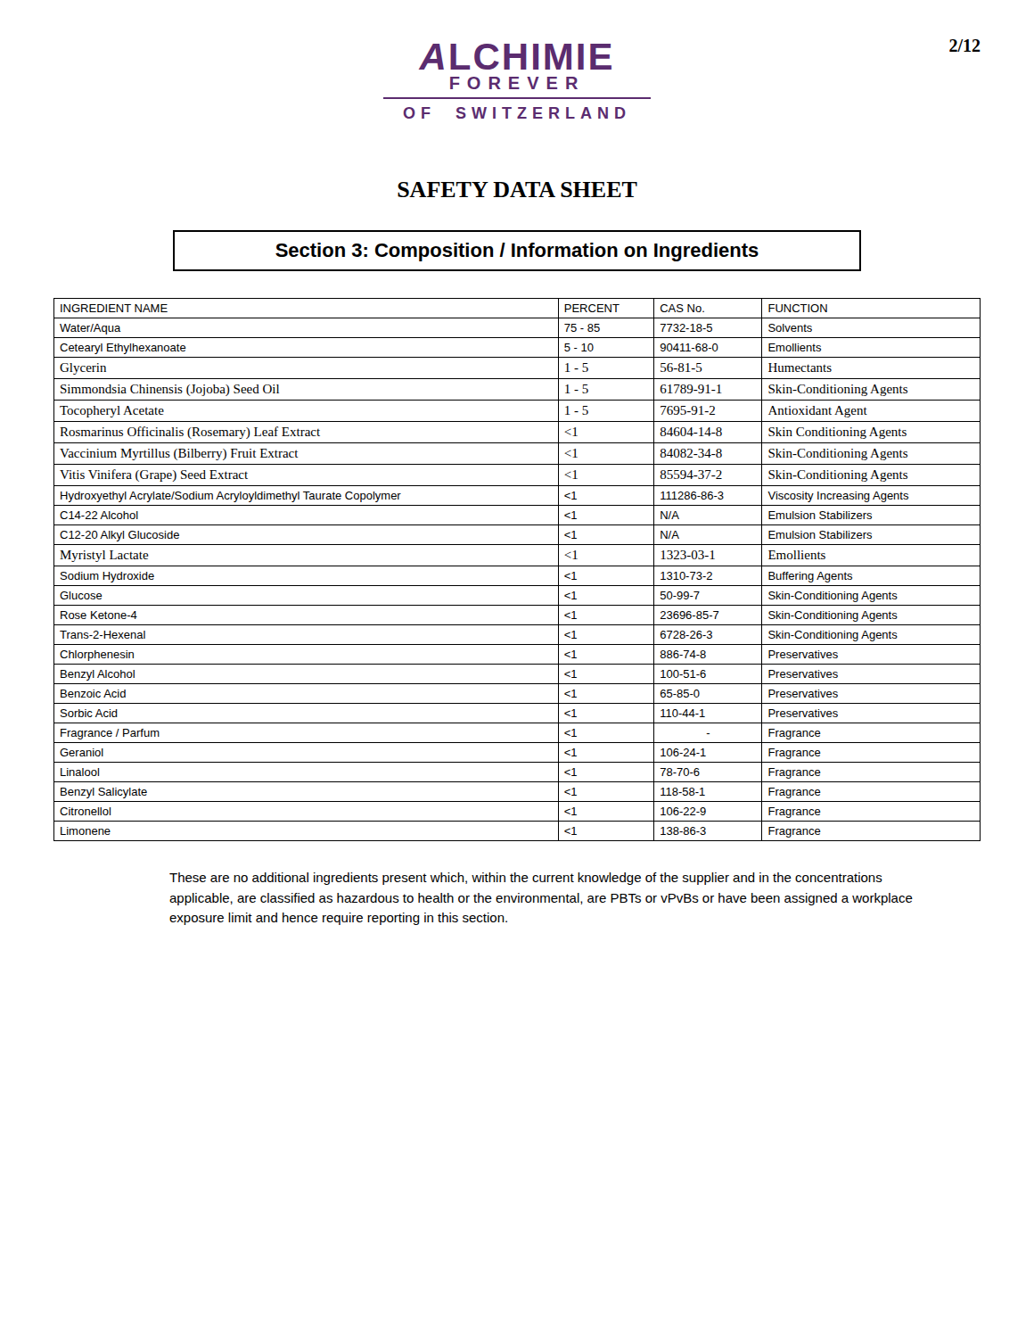2/12
ALCHIMIE
FOREVER
OF SWITZERLAND
SAFETY DATA SHEET
Section 3: Composition / Information on Ingredients
| INGREDIENT NAME | PERCENT | CAS No. | FUNCTION |
| --- | --- | --- | --- |
| Water/Aqua | 75 - 85 | 7732-18-5 | Solvents |
| Cetearyl Ethylhexanoate | 5 - 10 | 90411-68-0 | Emollients |
| Glycerin | 1 - 5 | 56-81-5 | Humectants |
| Simmondsia Chinensis (Jojoba) Seed Oil | 1 - 5 | 61789-91-1 | Skin-Conditioning Agents |
| Tocopheryl Acetate | 1 - 5 | 7695-91-2 | Antioxidant Agent |
| Rosmarinus Officinalis (Rosemary) Leaf Extract | <1 | 84604-14-8 | Skin Conditioning Agents |
| Vaccinium Myrtillus (Bilberry) Fruit Extract | <1 | 84082-34-8 | Skin-Conditioning Agents |
| Vitis Vinifera (Grape) Seed Extract | <1 | 85594-37-2 | Skin-Conditioning Agents |
| Hydroxyethyl Acrylate/Sodium Acryloyldimethyl Taurate Copolymer | <1 | 111286-86-3 | Viscosity Increasing Agents |
| C14-22 Alcohol | <1 | N/A | Emulsion Stabilizers |
| C12-20 Alkyl Glucoside | <1 | N/A | Emulsion Stabilizers |
| Myristyl Lactate | <1 | 1323-03-1 | Emollients |
| Sodium Hydroxide | <1 | 1310-73-2 | Buffering Agents |
| Glucose | <1 | 50-99-7 | Skin-Conditioning Agents |
| Rose Ketone-4 | <1 | 23696-85-7 | Skin-Conditioning Agents |
| Trans-2-Hexenal | <1 | 6728-26-3 | Skin-Conditioning Agents |
| Chlorphenesin | <1 | 886-74-8 | Preservatives |
| Benzyl Alcohol | <1 | 100-51-6 | Preservatives |
| Benzoic Acid | <1 | 65-85-0 | Preservatives |
| Sorbic Acid | <1 | 110-44-1 | Preservatives |
| Fragrance / Parfum | <1 | - | Fragrance |
| Geraniol | <1 | 106-24-1 | Fragrance |
| Linalool | <1 | 78-70-6 | Fragrance |
| Benzyl Salicylate | <1 | 118-58-1 | Fragrance |
| Citronellol | <1 | 106-22-9 | Fragrance |
| Limonene | <1 | 138-86-3 | Fragrance |
These are no additional ingredients present which, within the current knowledge of the supplier and in the concentrations applicable, are classified as hazardous to health or the environmental, are PBTs or vPvBs or have been assigned a workplace exposure limit and hence require reporting in this section.